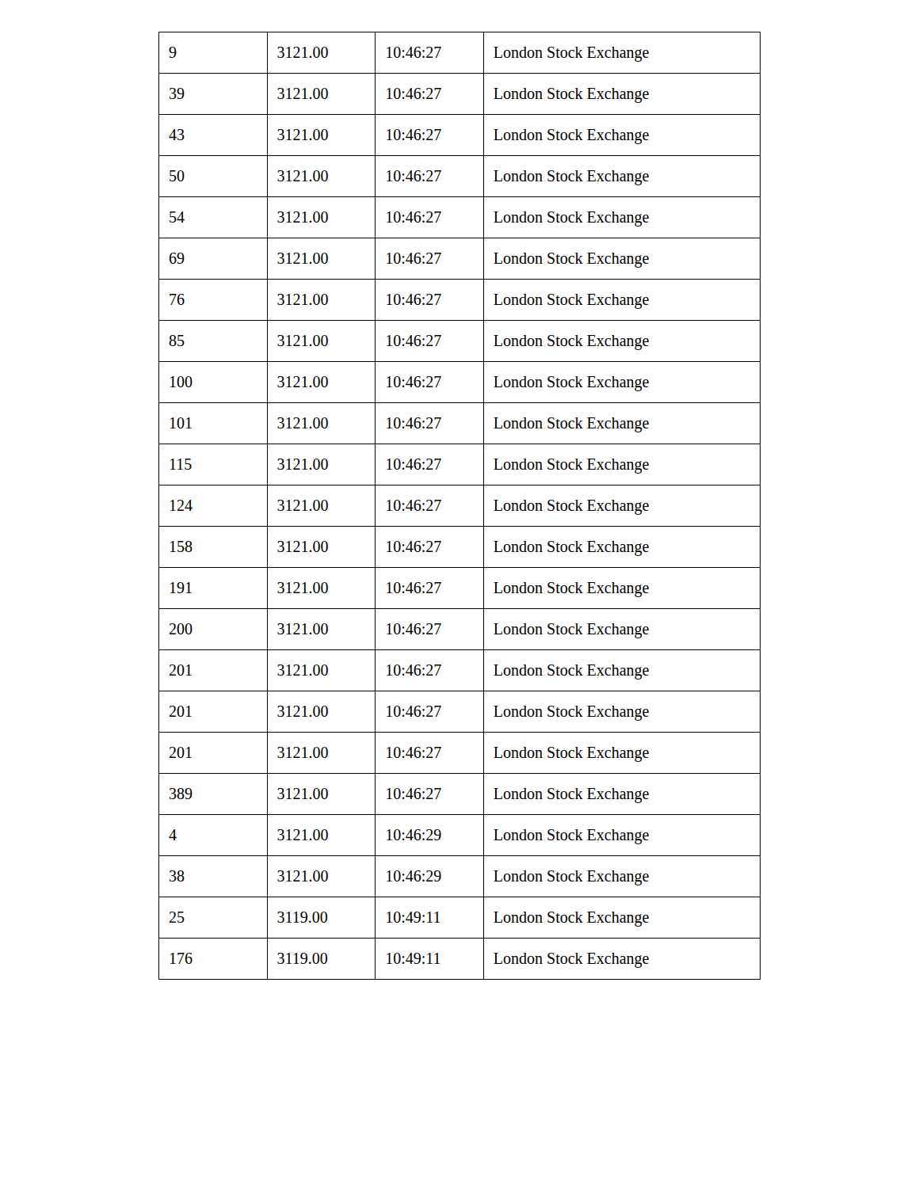| 9 | 3121.00 | 10:46:27 | London Stock Exchange |
| 39 | 3121.00 | 10:46:27 | London Stock Exchange |
| 43 | 3121.00 | 10:46:27 | London Stock Exchange |
| 50 | 3121.00 | 10:46:27 | London Stock Exchange |
| 54 | 3121.00 | 10:46:27 | London Stock Exchange |
| 69 | 3121.00 | 10:46:27 | London Stock Exchange |
| 76 | 3121.00 | 10:46:27 | London Stock Exchange |
| 85 | 3121.00 | 10:46:27 | London Stock Exchange |
| 100 | 3121.00 | 10:46:27 | London Stock Exchange |
| 101 | 3121.00 | 10:46:27 | London Stock Exchange |
| 115 | 3121.00 | 10:46:27 | London Stock Exchange |
| 124 | 3121.00 | 10:46:27 | London Stock Exchange |
| 158 | 3121.00 | 10:46:27 | London Stock Exchange |
| 191 | 3121.00 | 10:46:27 | London Stock Exchange |
| 200 | 3121.00 | 10:46:27 | London Stock Exchange |
| 201 | 3121.00 | 10:46:27 | London Stock Exchange |
| 201 | 3121.00 | 10:46:27 | London Stock Exchange |
| 201 | 3121.00 | 10:46:27 | London Stock Exchange |
| 389 | 3121.00 | 10:46:27 | London Stock Exchange |
| 4 | 3121.00 | 10:46:29 | London Stock Exchange |
| 38 | 3121.00 | 10:46:29 | London Stock Exchange |
| 25 | 3119.00 | 10:49:11 | London Stock Exchange |
| 176 | 3119.00 | 10:49:11 | London Stock Exchange |